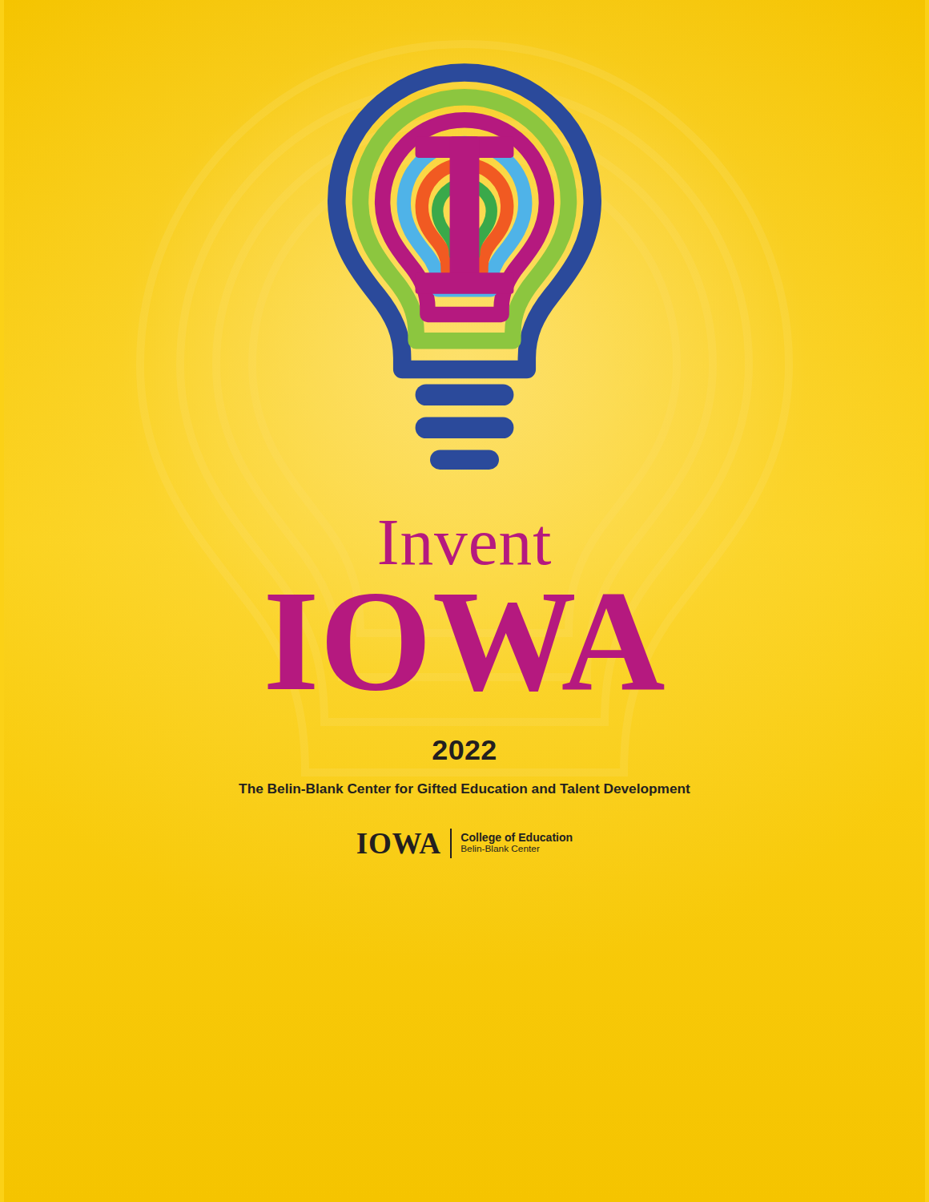Invent Iowa logo A light bulb drawn as concentric colored outlines in blue, green, magenta, cyan, orange and green, with a magenta letter I inside, above a blue bulb base.
Invent
IOWA
2022
The Belin-Blank Center for Gifted Education and Talent Development
IOWA College of Education Belin-Blank Center